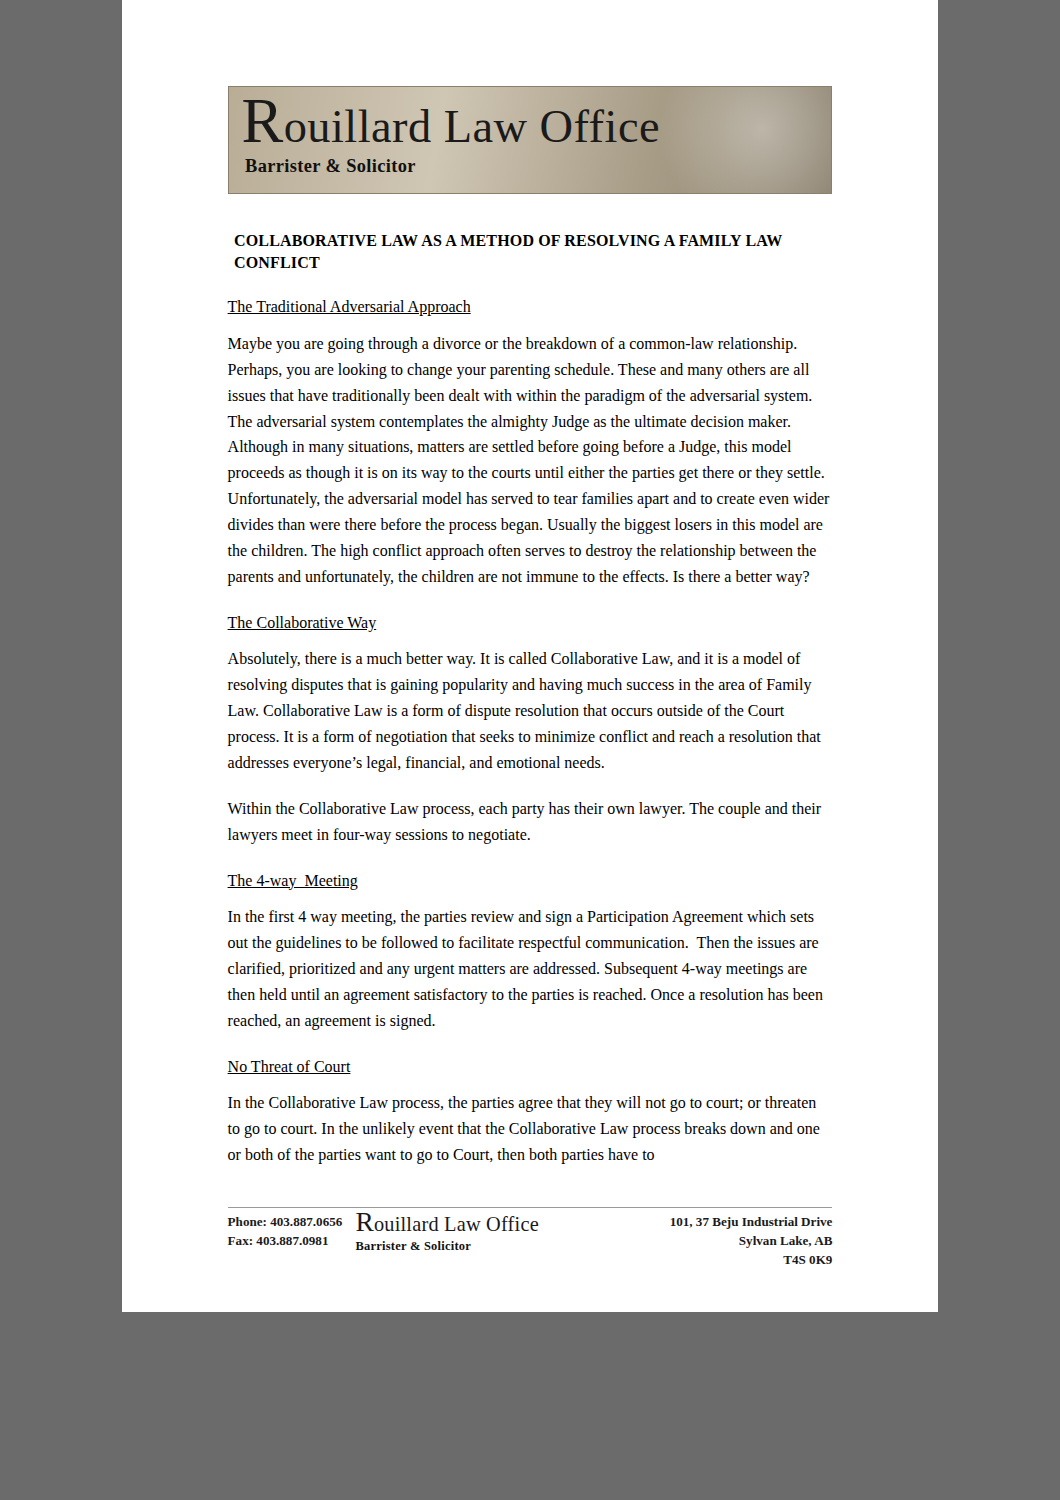Rouillard Law Office
Barrister & Solicitor
Collaborative Law as a Method of Resolving a Family Law Conflict
The Traditional Adversarial Approach
Maybe you are going through a divorce or the breakdown of a common-law relationship. Perhaps, you are looking to change your parenting schedule. These and many others are all issues that have traditionally been dealt with within the paradigm of the adversarial system. The adversarial system contemplates the almighty Judge as the ultimate decision maker. Although in many situations, matters are settled before going before a Judge, this model proceeds as though it is on its way to the courts until either the parties get there or they settle. Unfortunately, the adversarial model has served to tear families apart and to create even wider divides than were there before the process began. Usually the biggest losers in this model are the children. The high conflict approach often serves to destroy the relationship between the parents and unfortunately, the children are not immune to the effects. Is there a better way?
The Collaborative Way
Absolutely, there is a much better way. It is called Collaborative Law, and it is a model of resolving disputes that is gaining popularity and having much success in the area of Family Law. Collaborative Law is a form of dispute resolution that occurs outside of the Court process. It is a form of negotiation that seeks to minimize conflict and reach a resolution that addresses everyone’s legal, financial, and emotional needs.
Within the Collaborative Law process, each party has their own lawyer. The couple and their lawyers meet in four-way sessions to negotiate.
The 4-way Meeting
In the first 4 way meeting, the parties review and sign a Participation Agreement which sets out the guidelines to be followed to facilitate respectful communication. Then the issues are clarified, prioritized and any urgent matters are addressed. Subsequent 4-way meetings are then held until an agreement satisfactory to the parties is reached. Once a resolution has been reached, an agreement is signed.
No Threat of Court
In the Collaborative Law process, the parties agree that they will not go to court; or threaten to go to court. In the unlikely event that the Collaborative Law process breaks down and one or both of the parties want to go to Court, then both parties have to
Phone: 403.887.0656
Fax: 403.887.0981
Rouillard Law Office
Barrister & Solicitor
101, 37 Beju Industrial Drive
Sylvan Lake, AB
T4S 0K9